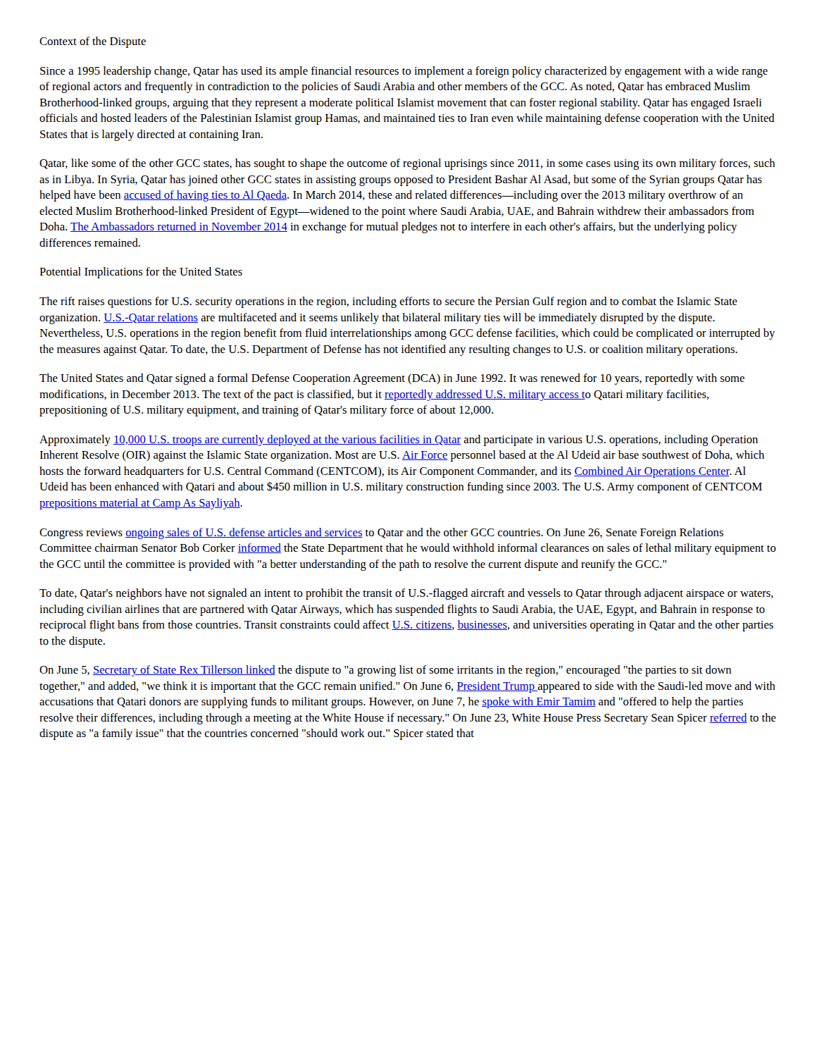Context of the Dispute
Since a 1995 leadership change, Qatar has used its ample financial resources to implement a foreign policy characterized by engagement with a wide range of regional actors and frequently in contradiction to the policies of Saudi Arabia and other members of the GCC. As noted, Qatar has embraced Muslim Brotherhood-linked groups, arguing that they represent a moderate political Islamist movement that can foster regional stability. Qatar has engaged Israeli officials and hosted leaders of the Palestinian Islamist group Hamas, and maintained ties to Iran even while maintaining defense cooperation with the United States that is largely directed at containing Iran.
Qatar, like some of the other GCC states, has sought to shape the outcome of regional uprisings since 2011, in some cases using its own military forces, such as in Libya. In Syria, Qatar has joined other GCC states in assisting groups opposed to President Bashar Al Asad, but some of the Syrian groups Qatar has helped have been accused of having ties to Al Qaeda. In March 2014, these and related differences—including over the 2013 military overthrow of an elected Muslim Brotherhood-linked President of Egypt—widened to the point where Saudi Arabia, UAE, and Bahrain withdrew their ambassadors from Doha. The Ambassadors returned in November 2014 in exchange for mutual pledges not to interfere in each other's affairs, but the underlying policy differences remained.
Potential Implications for the United States
The rift raises questions for U.S. security operations in the region, including efforts to secure the Persian Gulf region and to combat the Islamic State organization. U.S.-Qatar relations are multifaceted and it seems unlikely that bilateral military ties will be immediately disrupted by the dispute. Nevertheless, U.S. operations in the region benefit from fluid interrelationships among GCC defense facilities, which could be complicated or interrupted by the measures against Qatar. To date, the U.S. Department of Defense has not identified any resulting changes to U.S. or coalition military operations.
The United States and Qatar signed a formal Defense Cooperation Agreement (DCA) in June 1992. It was renewed for 10 years, reportedly with some modifications, in December 2013. The text of the pact is classified, but it reportedly addressed U.S. military access to Qatari military facilities, prepositioning of U.S. military equipment, and training of Qatar's military force of about 12,000.
Approximately 10,000 U.S. troops are currently deployed at the various facilities in Qatar and participate in various U.S. operations, including Operation Inherent Resolve (OIR) against the Islamic State organization. Most are U.S. Air Force personnel based at the Al Udeid air base southwest of Doha, which hosts the forward headquarters for U.S. Central Command (CENTCOM), its Air Component Commander, and its Combined Air Operations Center. Al Udeid has been enhanced with Qatari and about $450 million in U.S. military construction funding since 2003. The U.S. Army component of CENTCOM prepositions material at Camp As Sayliyah.
Congress reviews ongoing sales of U.S. defense articles and services to Qatar and the other GCC countries. On June 26, Senate Foreign Relations Committee chairman Senator Bob Corker informed the State Department that he would withhold informal clearances on sales of lethal military equipment to the GCC until the committee is provided with "a better understanding of the path to resolve the current dispute and reunify the GCC."
To date, Qatar's neighbors have not signaled an intent to prohibit the transit of U.S.-flagged aircraft and vessels to Qatar through adjacent airspace or waters, including civilian airlines that are partnered with Qatar Airways, which has suspended flights to Saudi Arabia, the UAE, Egypt, and Bahrain in response to reciprocal flight bans from those countries. Transit constraints could affect U.S. citizens, businesses, and universities operating in Qatar and the other parties to the dispute.
On June 5, Secretary of State Rex Tillerson linked the dispute to "a growing list of some irritants in the region," encouraged "the parties to sit down together," and added, "we think it is important that the GCC remain unified." On June 6, President Trump appeared to side with the Saudi-led move and with accusations that Qatari donors are supplying funds to militant groups. However, on June 7, he spoke with Emir Tamim and "offered to help the parties resolve their differences, including through a meeting at the White House if necessary." On June 23, White House Press Secretary Sean Spicer referred to the dispute as "a family issue" that the countries concerned "should work out." Spicer stated that